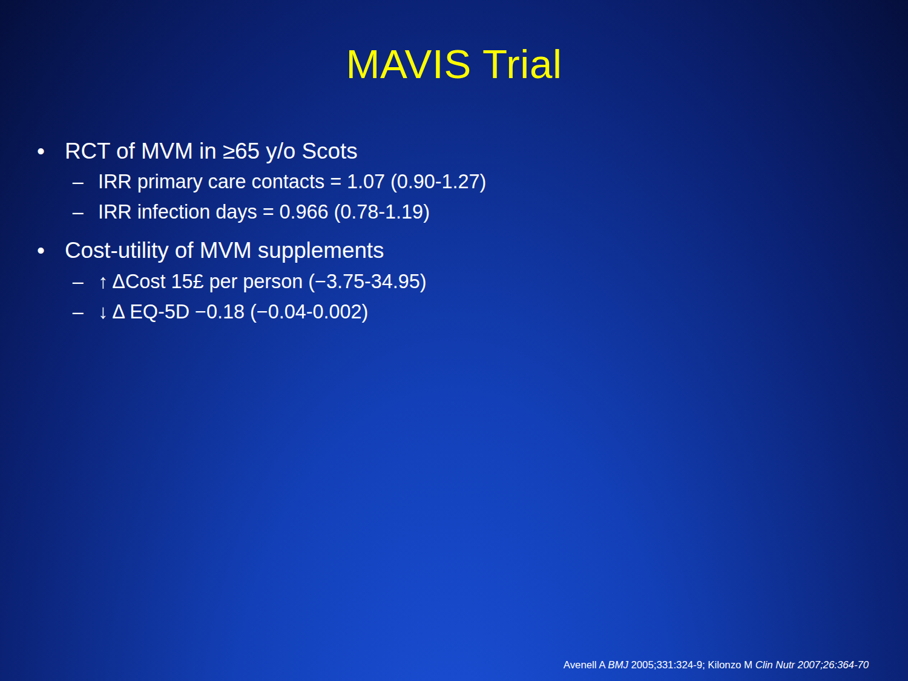MAVIS Trial
RCT of MVM in ≥65 y/o Scots
IRR primary care contacts = 1.07 (0.90-1.27)
IRR infection days = 0.966 (0.78-1.19)
Cost-utility of MVM supplements
↑ ΔCost 15£ per person (−3.75-34.95)
↓ Δ EQ-5D −0.18 (−0.04-0.002)
Avenell A BMJ 2005;331:324-9; Kilonzo M Clin Nutr 2007;26:364-70